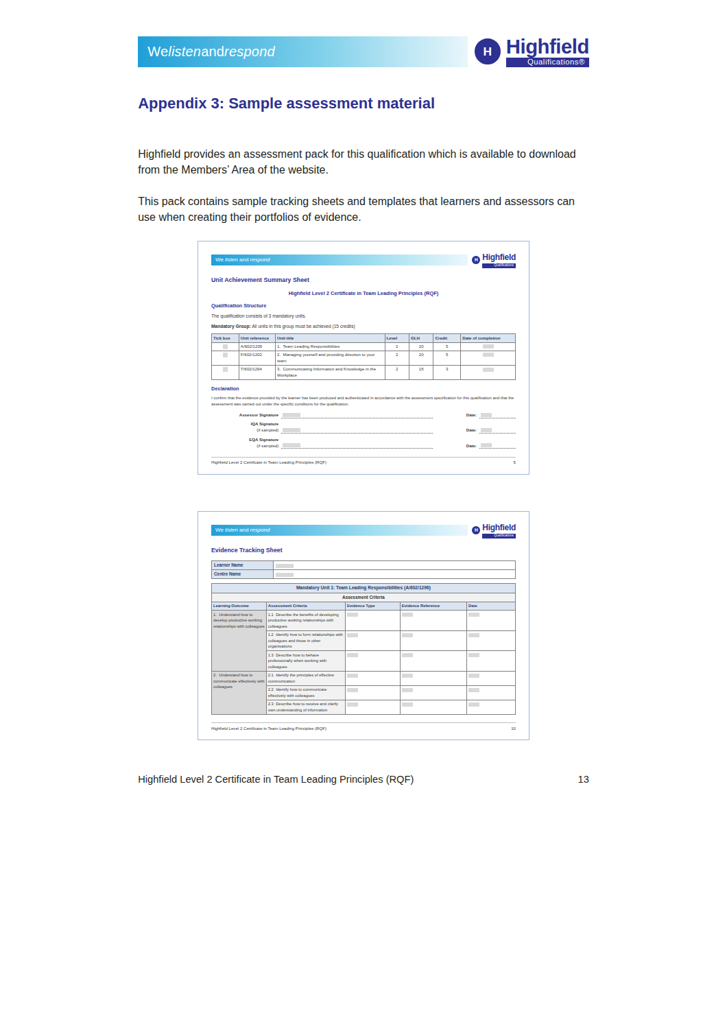We listen and respond
H
Highfield Qualifications®
Appendix 3: Sample assessment material
Highfield provides an assessment pack for this qualification which is available to download from the Members’ Area of the website.
This pack contains sample tracking sheets and templates that learners and assessors can use when creating their portfolios of evidence.
We listen and respond
H
Highfield Qualifications
Unit Achievement Summary Sheet
Highfield Level 2 Certificate in Team Leading Principles (RQF)
Qualification Structure
The qualification consists of 3 mandatory units.
Mandatory Group: All units in this group must be achieved (15 credits)
| Tick box | Unit reference | Unit title | Level | GLH | Credit | Date of completion |
| --- | --- | --- | --- | --- | --- | --- |
| | A/602/1205 | 1. Team Leading Responsibilities | 2 | 20 | 5 | |
| | F/602/1202 | 2. Managing yourself and providing direction to your team | 2 | 20 | 5 | |
| | T/602/1294 | 3. Communicating Information and Knowledge in the Workplace | 2 | 15 | 3 | |
Declaration
I confirm that the evidence provided by the learner has been produced and authenticated in accordance with the assessment specification for this qualification and that the assessment was carried out under the specific conditions for the qualification.
Assessor Signature
Date:
IQA Signature
(if sampled)
Date:
EQA Signature
(if sampled)
Date:
Highfield Level 2 Certificate in Team Leading Principles (RQF) 5
We listen and respond
H
Highfield Qualifications
Evidence Tracking Sheet
| Learner Name | |
| Centre Name | |
Mandatory Unit 1: Team Leading Responsibilities (A/602/1296)
Assessment Criteria
| Learning Outcome | Assessment Criteria | Evidence Type | Evidence Reference | Date |
| --- | --- | --- | --- | --- |
| 1. Understand how to develop productive working relationships with colleagues | 1.1 Describe the benefits of developing productive working relationships with colleagues | | | |
| 1.2 Identify how to form relationships with colleagues and those in other organisations | | | |
| 1.3 Describe how to behave professionally when working with colleagues | | | |
| 2. Understand how to communicate effectively with colleagues | 2.1 Identify the principles of effective communication | | | |
| 2.2 Identify how to communicate effectively with colleagues | | | |
| 2.3 Describe how to receive and clarify own understanding of information | | | |
Highfield Level 2 Certificate in Team Leading Principles (RQF) 10
Highfield Level 2 Certificate in Team Leading Principles (RQF) 13